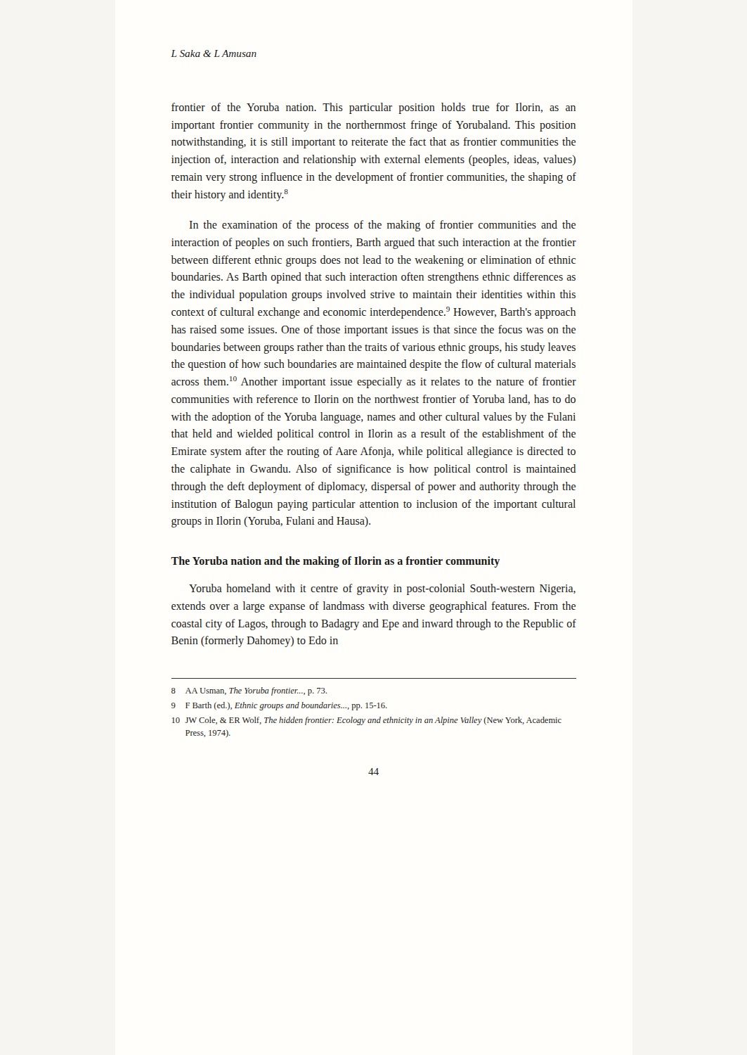L Saka & L Amusan
frontier of the Yoruba nation. This particular position holds true for Ilorin, as an important frontier community in the northernmost fringe of Yorubaland. This position notwithstanding, it is still important to reiterate the fact that as frontier communities the injection of, interaction and relationship with external elements (peoples, ideas, values) remain very strong influence in the development of frontier communities, the shaping of their history and identity.8
In the examination of the process of the making of frontier communities and the interaction of peoples on such frontiers, Barth argued that such interaction at the frontier between different ethnic groups does not lead to the weakening or elimination of ethnic boundaries. As Barth opined that such interaction often strengthens ethnic differences as the individual population groups involved strive to maintain their identities within this context of cultural exchange and economic interdependence.9 However, Barth's approach has raised some issues. One of those important issues is that since the focus was on the boundaries between groups rather than the traits of various ethnic groups, his study leaves the question of how such boundaries are maintained despite the flow of cultural materials across them.10 Another important issue especially as it relates to the nature of frontier communities with reference to Ilorin on the northwest frontier of Yoruba land, has to do with the adoption of the Yoruba language, names and other cultural values by the Fulani that held and wielded political control in Ilorin as a result of the establishment of the Emirate system after the routing of Aare Afonja, while political allegiance is directed to the caliphate in Gwandu. Also of significance is how political control is maintained through the deft deployment of diplomacy, dispersal of power and authority through the institution of Balogun paying particular attention to inclusion of the important cultural groups in Ilorin (Yoruba, Fulani and Hausa).
The Yoruba nation and the making of Ilorin as a frontier community
Yoruba homeland with it centre of gravity in post-colonial South-western Nigeria, extends over a large expanse of landmass with diverse geographical features. From the coastal city of Lagos, through to Badagry and Epe and inward through to the Republic of Benin (formerly Dahomey) to Edo in
8 AA Usman, The Yoruba frontier..., p. 73.
9 F Barth (ed.), Ethnic groups and boundaries..., pp. 15-16.
10 JW Cole, & ER Wolf, The hidden frontier: Ecology and ethnicity in an Alpine Valley (New York, Academic Press, 1974).
44